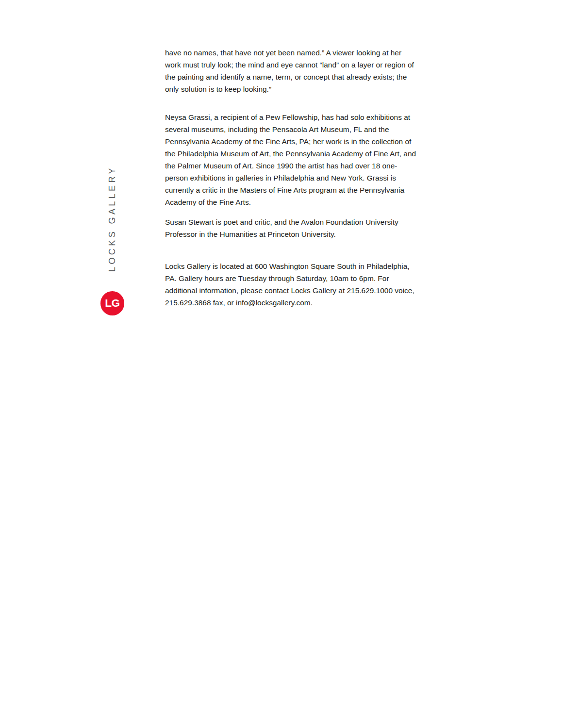LOCKS GALLERY
LG
have no names, that have not yet been named.” A viewer looking at her work must truly look; the mind and eye cannot “land” on a layer or region of the painting and identify a name, term, or concept that already exists; the only solution is to keep looking.”
Neysa Grassi, a recipient of a Pew Fellowship, has had solo exhibitions at several museums, including the Pensacola Art Museum, FL and the Pennsylvania Academy of the Fine Arts, PA; her work is in the collection of the Philadelphia Museum of Art, the Pennsylvania Academy of Fine Art, and the Palmer Museum of Art. Since 1990 the artist has had over 18 one-person exhibitions in galleries in Philadelphia and New York. Grassi is currently a critic in the Masters of Fine Arts program at the Pennsylvania Academy of the Fine Arts.
Susan Stewart is poet and critic, and the Avalon Foundation University Professor in the Humanities at Princeton University.
Locks Gallery is located at 600 Washington Square South in Philadelphia, PA. Gallery hours are Tuesday through Saturday, 10am to 6pm. For additional information, please contact Locks Gallery at 215.629.1000 voice, 215.629.3868 fax, or info@locksgallery.com.